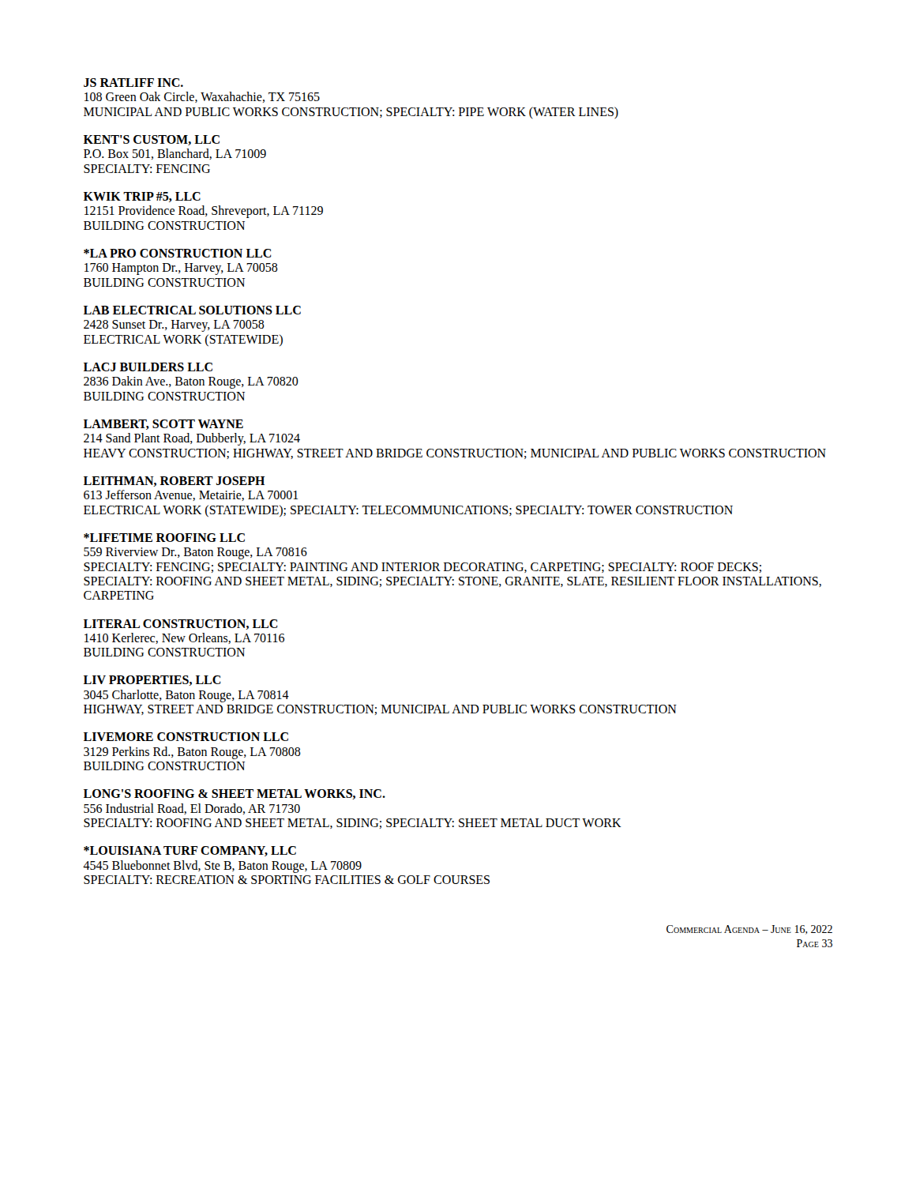JS RATLIFF INC.
108 Green Oak Circle, Waxahachie, TX 75165
MUNICIPAL AND PUBLIC WORKS CONSTRUCTION; SPECIALTY: PIPE WORK (WATER LINES)
KENT'S CUSTOM, LLC
P.O. Box 501, Blanchard, LA 71009
SPECIALTY: FENCING
KWIK TRIP #5, LLC
12151 Providence Road, Shreveport, LA 71129
BUILDING CONSTRUCTION
*LA PRO CONSTRUCTION LLC
1760 Hampton Dr., Harvey, LA 70058
BUILDING CONSTRUCTION
LAB ELECTRICAL SOLUTIONS LLC
2428 Sunset Dr., Harvey, LA 70058
ELECTRICAL WORK (STATEWIDE)
LACJ BUILDERS LLC
2836 Dakin Ave., Baton Rouge, LA 70820
BUILDING CONSTRUCTION
LAMBERT, SCOTT WAYNE
214 Sand Plant Road, Dubberly, LA 71024
HEAVY CONSTRUCTION; HIGHWAY, STREET AND BRIDGE CONSTRUCTION; MUNICIPAL AND PUBLIC WORKS CONSTRUCTION
LEITHMAN, ROBERT JOSEPH
613 Jefferson Avenue, Metairie, LA 70001
ELECTRICAL WORK (STATEWIDE); SPECIALTY: TELECOMMUNICATIONS; SPECIALTY: TOWER CONSTRUCTION
*LIFETIME ROOFING LLC
559 Riverview Dr., Baton Rouge, LA 70816
SPECIALTY: FENCING; SPECIALTY: PAINTING AND INTERIOR DECORATING, CARPETING; SPECIALTY: ROOF DECKS; SPECIALTY: ROOFING AND SHEET METAL, SIDING; SPECIALTY: STONE, GRANITE, SLATE, RESILIENT FLOOR INSTALLATIONS, CARPETING
LITERAL CONSTRUCTION, LLC
1410 Kerlerec, New Orleans, LA 70116
BUILDING CONSTRUCTION
LIV PROPERTIES, LLC
3045 Charlotte, Baton Rouge, LA 70814
HIGHWAY, STREET AND BRIDGE CONSTRUCTION; MUNICIPAL AND PUBLIC WORKS CONSTRUCTION
LIVEMORE CONSTRUCTION LLC
3129 Perkins Rd., Baton Rouge, LA 70808
BUILDING CONSTRUCTION
LONG'S ROOFING & SHEET METAL WORKS, INC.
556 Industrial Road, El Dorado, AR 71730
SPECIALTY: ROOFING AND SHEET METAL, SIDING; SPECIALTY: SHEET METAL DUCT WORK
*LOUISIANA TURF COMPANY, LLC
4545 Bluebonnet Blvd, Ste B, Baton Rouge, LA 70809
SPECIALTY: RECREATION & SPORTING FACILITIES & GOLF COURSES
Commercial Agenda – June 16, 2022
Page 33